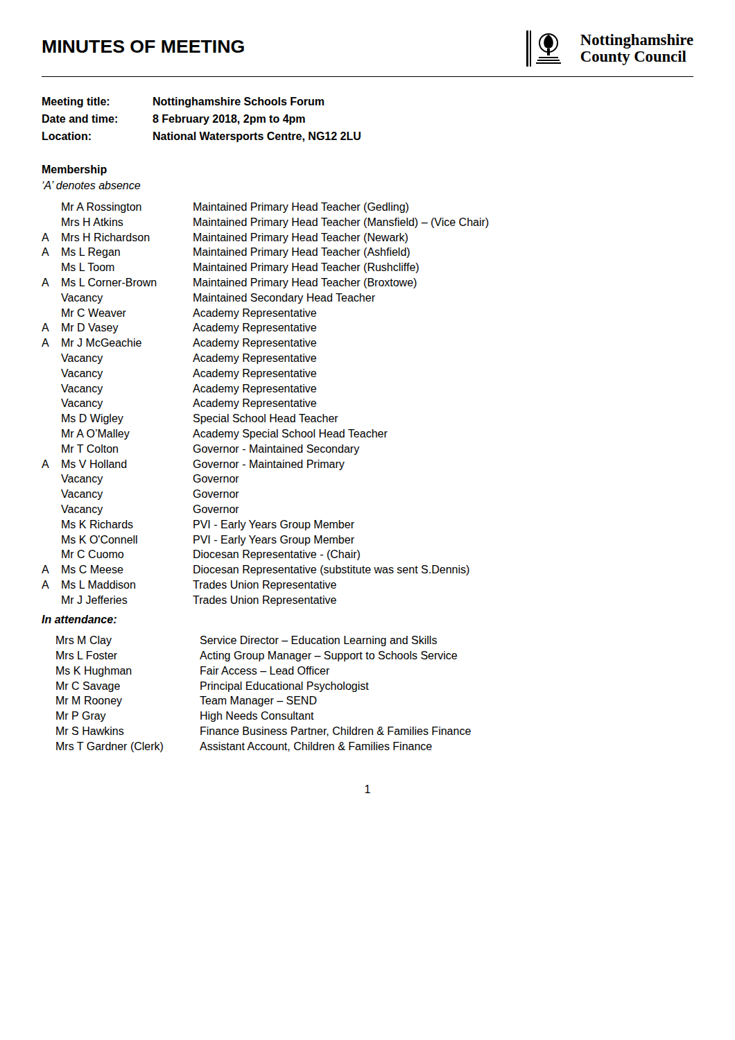MINUTES OF MEETING
Nottinghamshire
County Council
| Meeting title: | Nottinghamshire Schools Forum |
| Date and time: | 8 February 2018, 2pm to 4pm |
| Location: | National Watersports Centre, NG12 2LU |
Membership
‘A’ denotes absence
| | Mr A Rossington | Maintained Primary Head Teacher (Gedling) |
| | Mrs H Atkins | Maintained Primary Head Teacher (Mansfield) – (Vice Chair) |
| A | Mrs H Richardson | Maintained Primary Head Teacher (Newark) |
| A | Ms L Regan | Maintained Primary Head Teacher (Ashfield) |
| | Ms L Toom | Maintained Primary Head Teacher (Rushcliffe) |
| A | Ms L Corner-Brown | Maintained Primary Head Teacher (Broxtowe) |
| | Vacancy | Maintained Secondary Head Teacher |
| | Mr C Weaver | Academy Representative |
| A | Mr D Vasey | Academy Representative |
| A | Mr J McGeachie | Academy Representative |
| | Vacancy | Academy Representative |
| | Vacancy | Academy Representative |
| | Vacancy | Academy Representative |
| | Vacancy | Academy Representative |
| | Ms D Wigley | Special School Head Teacher |
| | Mr A O’Malley | Academy Special School Head Teacher |
| | Mr T Colton | Governor - Maintained Secondary |
| A | Ms V Holland | Governor - Maintained Primary |
| | Vacancy | Governor |
| | Vacancy | Governor |
| | Vacancy | Governor |
| | Ms K Richards | PVI - Early Years Group Member |
| | Ms K O'Connell | PVI - Early Years Group Member |
| | Mr C Cuomo | Diocesan Representative - (Chair) |
| A | Ms C Meese | Diocesan Representative (substitute was sent S.Dennis) |
| A | Ms L Maddison | Trades Union Representative |
| | Mr J Jefferies | Trades Union Representative |
In attendance:
| Mrs M Clay | Service Director – Education Learning and Skills |
| Mrs L Foster | Acting Group Manager – Support to Schools Service |
| Ms K Hughman | Fair Access – Lead Officer |
| Mr C Savage | Principal Educational Psychologist |
| Mr M Rooney | Team Manager – SEND |
| Mr P Gray | High Needs Consultant |
| Mr S Hawkins | Finance Business Partner, Children & Families Finance |
| Mrs T Gardner (Clerk) | Assistant Account, Children & Families Finance |
1